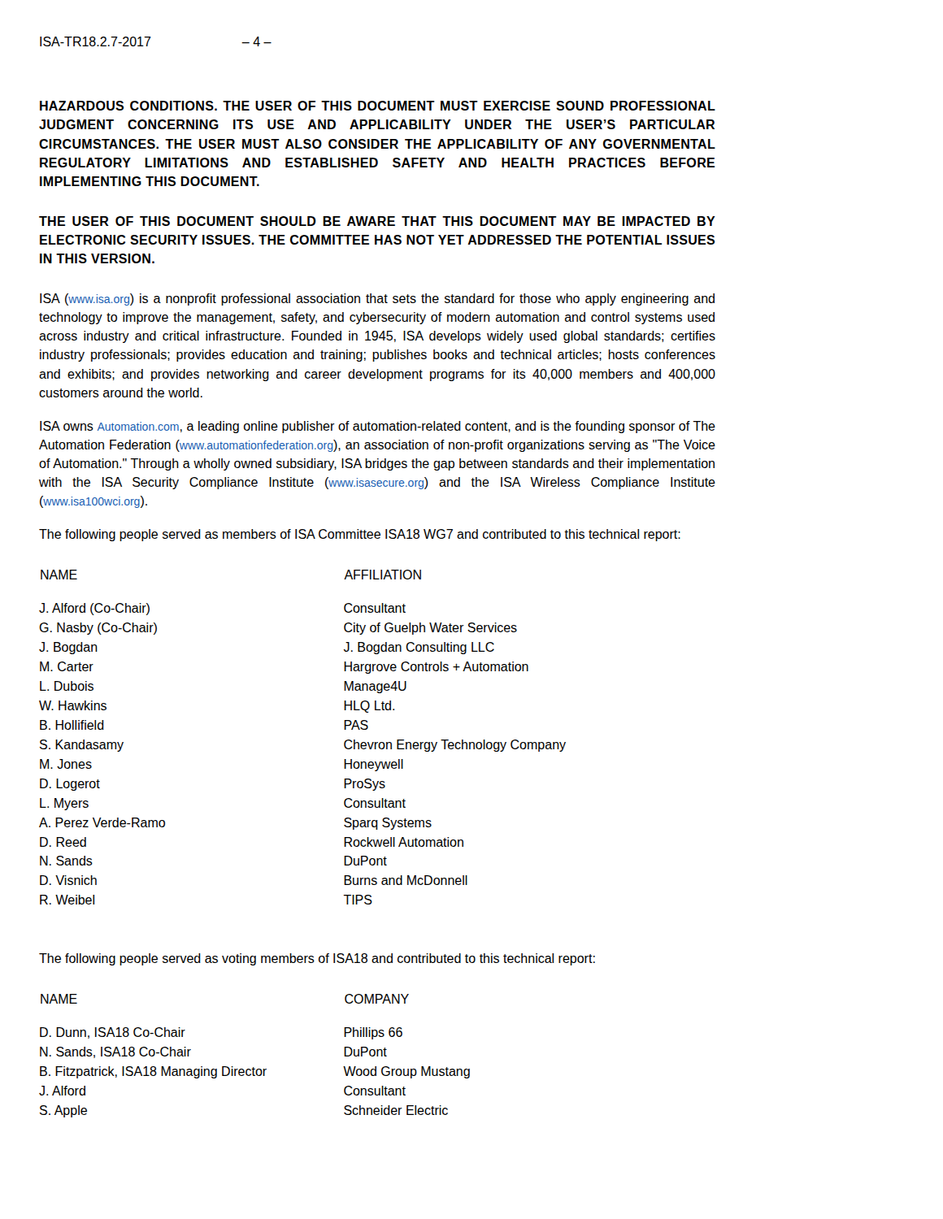ISA-TR18.2.7-2017 – 4 –
Hazardous conditions. The user of this document must exercise sound professional judgment concerning its use and applicability under the user’s particular circumstances. The user must also consider the applicability of any governmental regulatory limitations and established safety and health practices before implementing this document.
The user of this document should be aware that this document may be impacted by electronic security issues. The committee has not yet addressed the potential issues in this version.
ISA (www.isa.org) is a nonprofit professional association that sets the standard for those who apply engineering and technology to improve the management, safety, and cybersecurity of modern automation and control systems used across industry and critical infrastructure. Founded in 1945, ISA develops widely used global standards; certifies industry professionals; provides education and training; publishes books and technical articles; hosts conferences and exhibits; and provides networking and career development programs for its 40,000 members and 400,000 customers around the world.
ISA owns Automation.com, a leading online publisher of automation-related content, and is the founding sponsor of The Automation Federation (www.automationfederation.org), an association of non-profit organizations serving as "The Voice of Automation." Through a wholly owned subsidiary, ISA bridges the gap between standards and their implementation with the ISA Security Compliance Institute (www.isasecure.org) and the ISA Wireless Compliance Institute (www.isa100wci.org).
The following people served as members of ISA Committee ISA18 WG7 and contributed to this technical report:
| NAME | AFFILIATION |
| --- | --- |
| J. Alford (Co-Chair) | Consultant |
| G. Nasby (Co-Chair) | City of Guelph Water Services |
| J. Bogdan | J. Bogdan Consulting LLC |
| M. Carter | Hargrove Controls + Automation |
| L. Dubois | Manage4U |
| W. Hawkins | HLQ Ltd. |
| B. Hollifield | PAS |
| S. Kandasamy | Chevron Energy Technology Company |
| M. Jones | Honeywell |
| D. Logerot | ProSys |
| L. Myers | Consultant |
| A. Perez Verde-Ramo | Sparq Systems |
| D. Reed | Rockwell Automation |
| N. Sands | DuPont |
| D. Visnich | Burns and McDonnell |
| R. Weibel | TIPS |
The following people served as voting members of ISA18 and contributed to this technical report:
| NAME | COMPANY |
| --- | --- |
| D. Dunn, ISA18 Co-Chair | Phillips 66 |
| N. Sands, ISA18 Co-Chair | DuPont |
| B. Fitzpatrick, ISA18 Managing Director | Wood Group Mustang |
| J. Alford | Consultant |
| S. Apple | Schneider Electric |